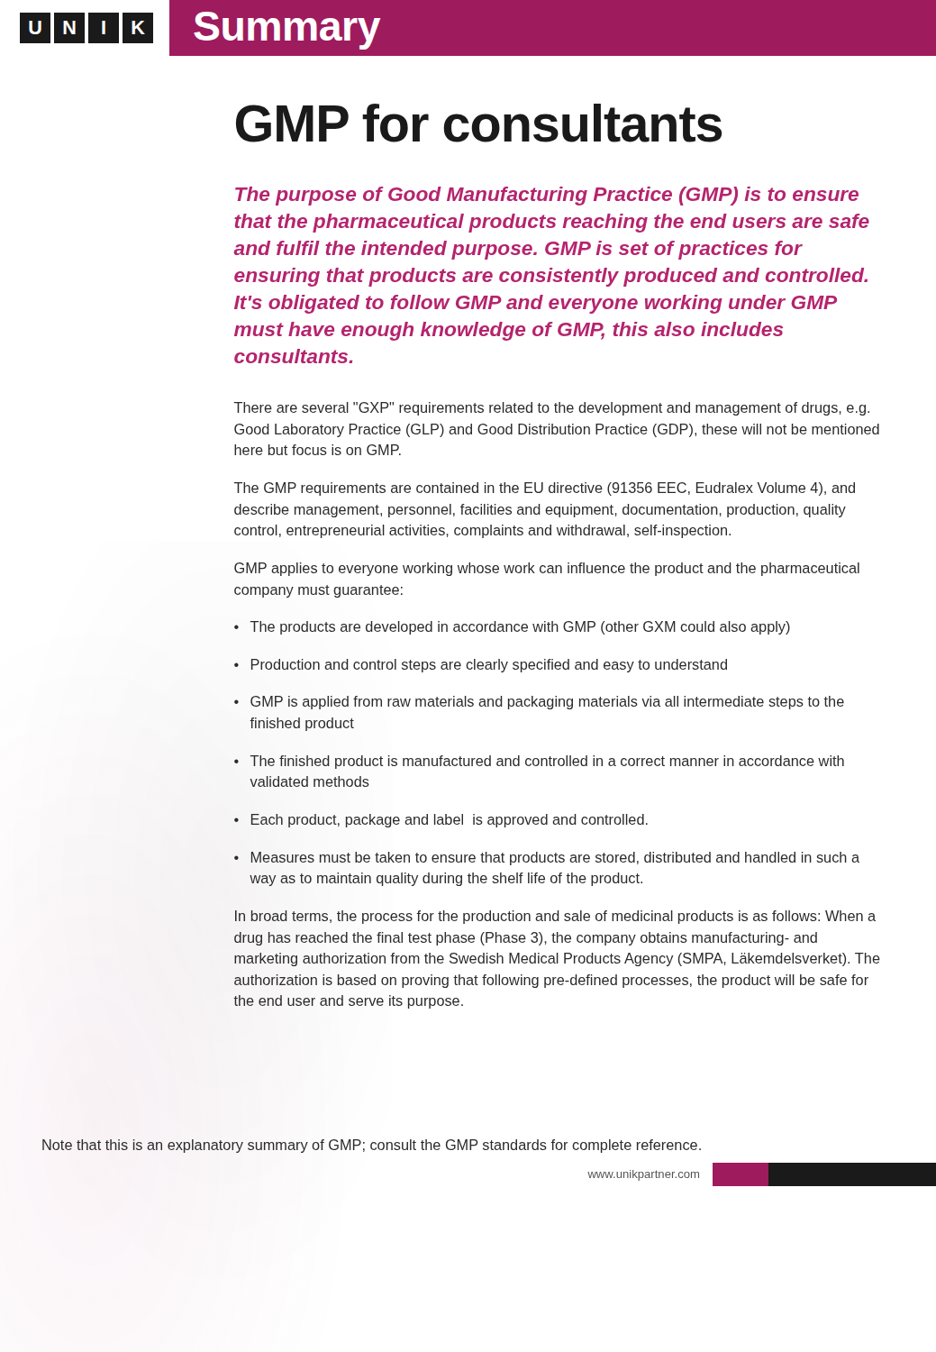UNIK
Summary
GMP for consultants
The purpose of Good Manufacturing Practice (GMP) is to ensure that the pharmaceutical products reaching the end users are safe and fulfil the intended purpose. GMP is set of practices for ensuring that products are consistently produced and controlled. It's obligated to follow GMP and everyone working under GMP must have enough knowledge of GMP, this also includes consultants.
There are several "GXP" requirements related to the development and management of drugs, e.g. Good Laboratory Practice (GLP) and Good Distribution Practice (GDP), these will not be mentioned here but focus is on GMP.
The GMP requirements are contained in the EU directive (91356 EEC, Eudralex Volume 4), and describe management, personnel, facilities and equipment, documentation, production, quality control, entrepreneurial activities, complaints and withdrawal, self-inspection.
GMP applies to everyone working whose work can influence the product and the pharmaceutical company must guarantee:
The products are developed in accordance with GMP (other GXM could also apply)
Production and control steps are clearly specified and easy to understand
GMP is applied from raw materials and packaging materials via all intermediate steps to the finished product
The finished product is manufactured and controlled in a correct manner in accordance with validated methods
Each product, package and label is approved and controlled.
Measures must be taken to ensure that products are stored, distributed and handled in such a way as to maintain quality during the shelf life of the product.
In broad terms, the process for the production and sale of medicinal products is as follows: When a drug has reached the final test phase (Phase 3), the company obtains manufacturing- and marketing authorization from the Swedish Medical Products Agency (SMPA, Läkemdelsverket). The authorization is based on proving that following pre-defined processes, the product will be safe for the end user and serve its purpose.
Note that this is an explanatory summary of GMP; consult the GMP standards for complete reference.
www.unikpartner.com